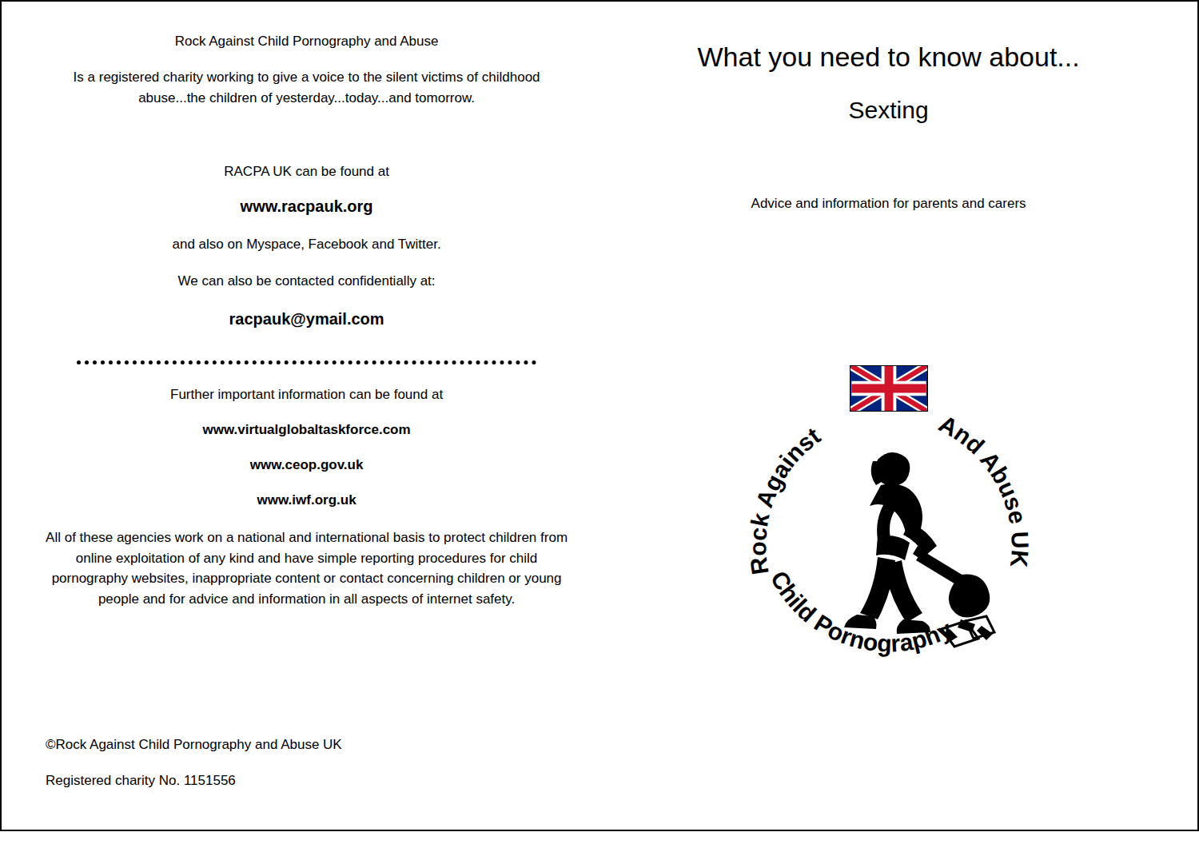Rock Against Child Pornography and Abuse
Is a registered charity working to give a voice to the silent victims of childhood abuse...the children of yesterday...today...and tomorrow.
RACPA UK can be found at
www.racpauk.org
and also on Myspace, Facebook and Twitter.
We can also be contacted confidentially at:
racpauk@ymail.com
Further important information can be found at
www.virtualglobaltaskforce.com
www.ceop.gov.uk
www.iwf.org.uk
All of these agencies work on a national and international basis to protect children from online exploitation of any kind and have simple reporting procedures for child pornography websites, inappropriate content or contact concerning children or young people and for advice and information in all aspects of internet safety.
©Rock Against Child Pornography and Abuse UK
Registered charity No. 1151556
What you need to know about...
Sexting
Advice and information for parents and carers
Rock Against And Abuse UK Child Pornography